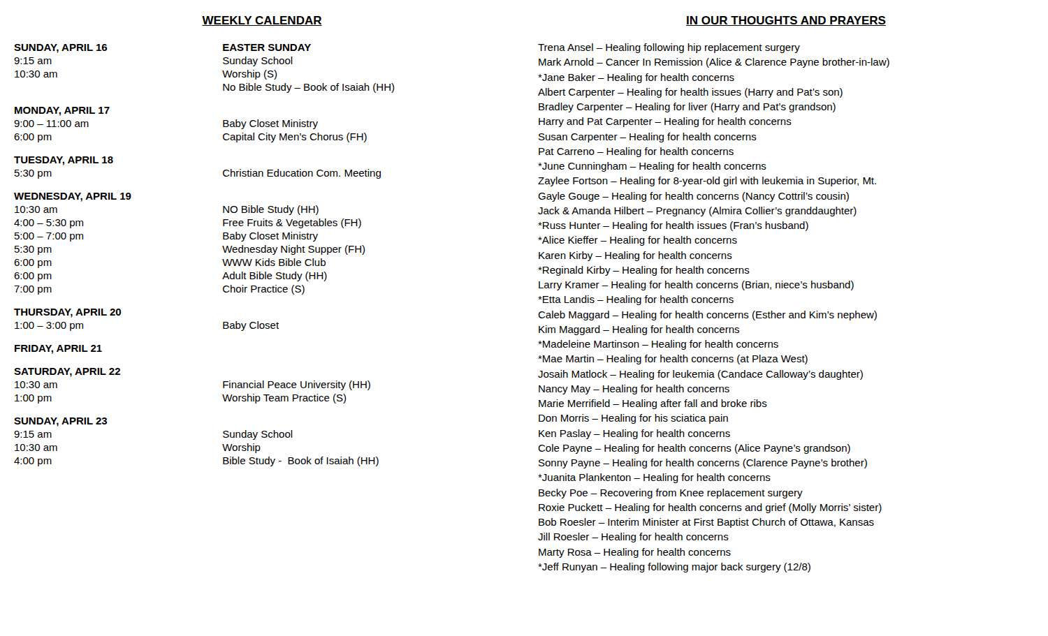WEEKLY CALENDAR
| SUNDAY, APRIL 16 | EASTER SUNDAY |
| 9:15 am | Sunday School |
| 10:30 am | Worship (S) |
| | No Bible Study – Book of Isaiah (HH) |
| MONDAY, APRIL 17 | |
| 9:00 – 11:00 am | Baby Closet Ministry |
| 6:00 pm | Capital City Men’s Chorus (FH) |
| TUESDAY, APRIL 18 | |
| 5:30 pm | Christian Education Com. Meeting |
| WEDNESDAY, APRIL 19 | |
| 10:30 am | NO Bible Study (HH) |
| 4:00 – 5:30 pm | Free Fruits & Vegetables (FH) |
| 5:00 – 7:00 pm | Baby Closet Ministry |
| 5:30 pm | Wednesday Night Supper (FH) |
| 6:00 pm | WWW Kids Bible Club |
| 6:00 pm | Adult Bible Study (HH) |
| 7:00 pm | Choir Practice (S) |
| THURSDAY, APRIL 20 | |
| 1:00 – 3:00 pm | Baby Closet |
| FRIDAY, APRIL 21 | |
| SATURDAY, APRIL 22 | |
| 10:30 am | Financial Peace University (HH) |
| 1:00 pm | Worship Team Practice (S) |
| SUNDAY, APRIL 23 | |
| 9:15 am | Sunday School |
| 10:30 am | Worship |
| 4:00 pm | Bible Study - Book of Isaiah (HH) |
IN OUR THOUGHTS AND PRAYERS
Trena Ansel – Healing following hip replacement surgery
Mark Arnold – Cancer In Remission (Alice & Clarence Payne brother-in-law)
*Jane Baker – Healing for health concerns
Albert Carpenter – Healing for health issues (Harry and Pat’s son)
Bradley Carpenter – Healing for liver (Harry and Pat’s grandson)
Harry and Pat Carpenter – Healing for health concerns
Susan Carpenter – Healing for health concerns
Pat Carreno – Healing for health concerns
*June Cunningham – Healing for health concerns
Zaylee Fortson – Healing for 8-year-old girl with leukemia in Superior, Mt.
Gayle Gouge – Healing for health concerns (Nancy Cottril’s cousin)
Jack & Amanda Hilbert – Pregnancy (Almira Collier’s granddaughter)
*Russ Hunter – Healing for health issues (Fran’s husband)
*Alice Kieffer – Healing for health concerns
Karen Kirby – Healing for health concerns
*Reginald Kirby – Healing for health concerns
Larry Kramer – Healing for health concerns (Brian, niece’s husband)
*Etta Landis – Healing for health concerns
Caleb Maggard – Healing for health concerns (Esther and Kim’s nephew)
Kim Maggard – Healing for health concerns
*Madeleine Martinson – Healing for health concerns
*Mae Martin – Healing for health concerns (at Plaza West)
Josaih Matlock – Healing for leukemia (Candace Calloway’s daughter)
Nancy May – Healing for health concerns
Marie Merrifield – Healing after fall and broke ribs
Don Morris – Healing for his sciatica pain
Ken Paslay – Healing for health concerns
Cole Payne – Healing for health concerns (Alice Payne’s grandson)
Sonny Payne – Healing for health concerns (Clarence Payne’s brother)
*Juanita Plankenton – Healing for health concerns
Becky Poe – Recovering from Knee replacement surgery
Roxie Puckett – Healing for health concerns and grief (Molly Morris’ sister)
Bob Roesler – Interim Minister at First Baptist Church of Ottawa, Kansas
Jill Roesler – Healing for health concerns
Marty Rosa – Healing for health concerns
*Jeff Runyan – Healing following major back surgery (12/8)